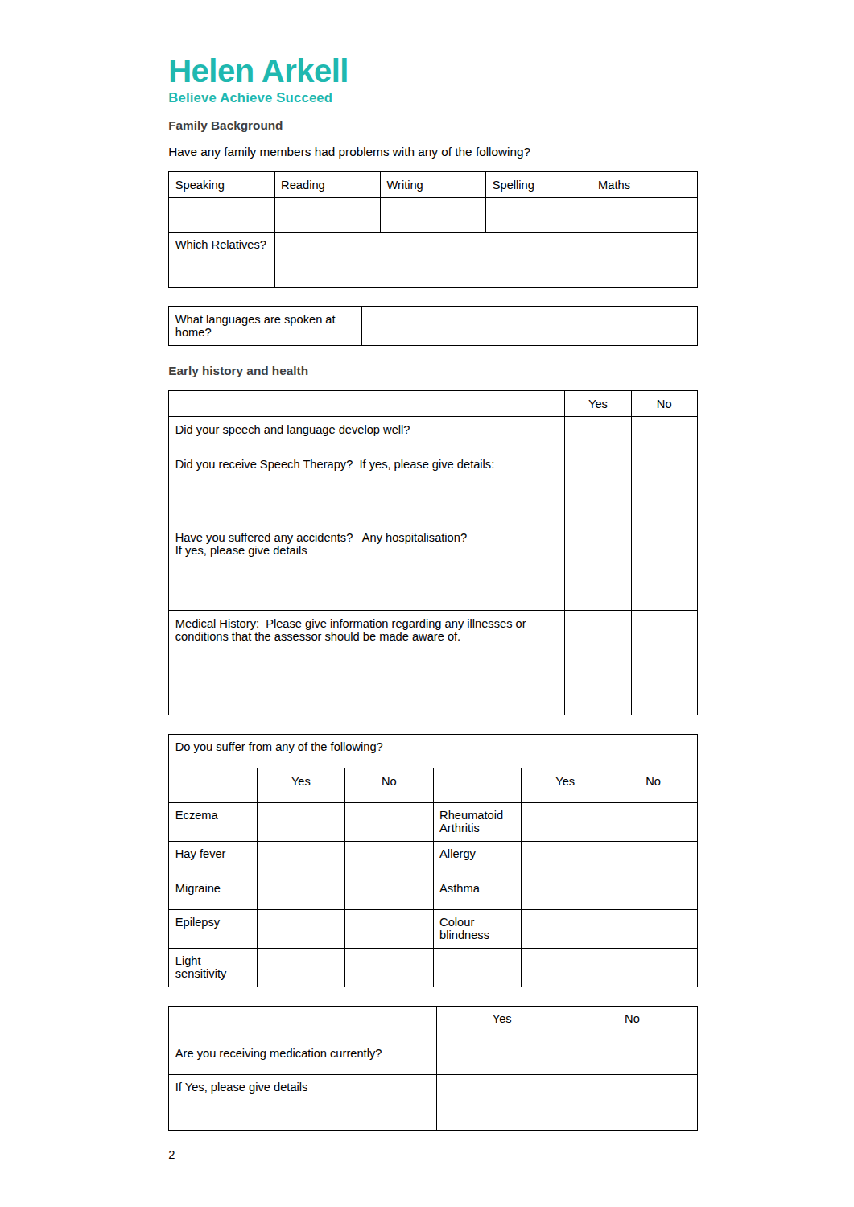Helen Arkell
Believe Achieve Succeed
Family Background
Have any family members had problems with any of the following?
| Speaking | Reading | Writing | Spelling | Maths |
| Which Relatives? | |
| What languages are spoken at home? | |
Early history and health
| | Yes | No |
| Did your speech and language develop well? | | |
| Did you receive Speech Therapy? If yes, please give details: | | |
| Have you suffered any accidents? Any hospitalisation? If yes, please give details | | |
| Medical History: Please give information regarding any illnesses or conditions that the assessor should be made aware of. | | |
| Do you suffer from any of the following? |
| | Yes | No | | Yes | No |
| Eczema | | | Rheumatoid Arthritis | | |
| Hay fever | | | Allergy | | |
| Migraine | | | Asthma | | |
| Epilepsy | | | Colour blindness | | |
| Light sensitivity | | | | | |
| | Yes | No |
| Are you receiving medication currently? | | |
| If Yes, please give details | |
2